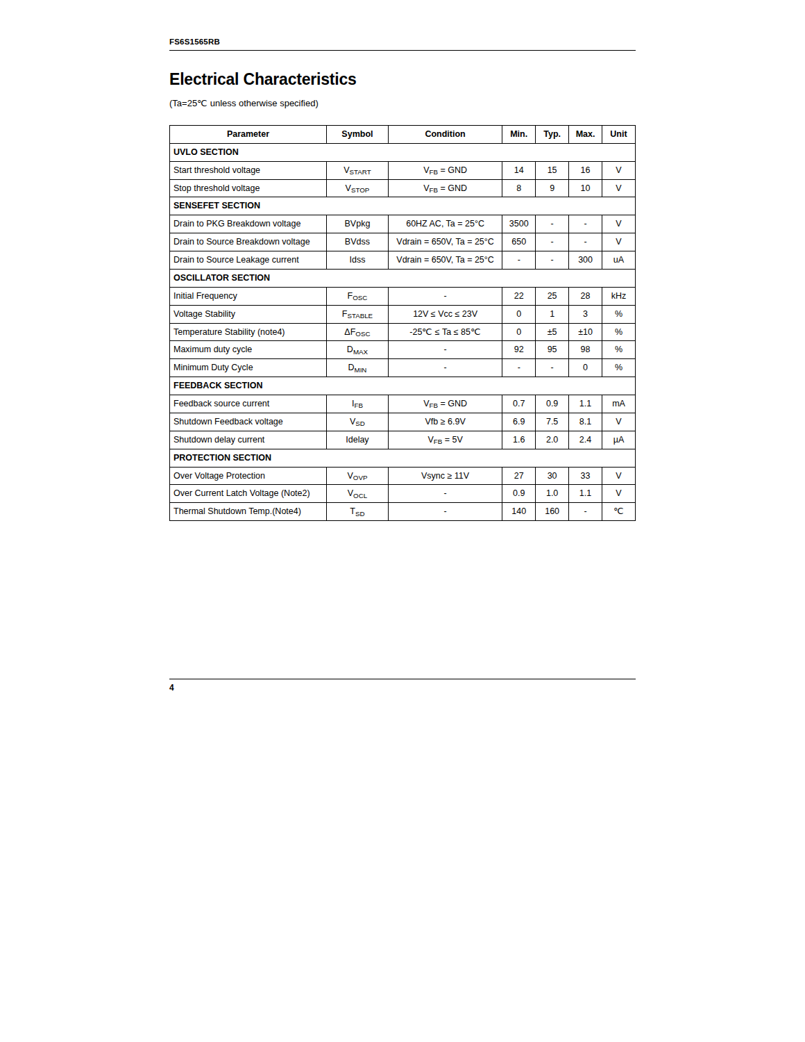FS6S1565RB
Electrical Characteristics
(Ta=25℃ unless otherwise specified)
| Parameter | Symbol | Condition | Min. | Typ. | Max. | Unit |
| --- | --- | --- | --- | --- | --- | --- |
| UVLO SECTION |
| Start threshold voltage | V START | V FB = GND | 14 | 15 | 16 | V |
| Stop threshold voltage | V STOP | V FB = GND | 8 | 9 | 10 | V |
| SENSEFET SECTION |
| Drain to PKG Breakdown voltage | BVpkg | 60HZ AC, Ta = 25°C | 3500 | - | - | V |
| Drain to Source Breakdown voltage | BVdss | Vdrain = 650V, Ta = 25°C | 650 | - | - | V |
| Drain to Source Leakage current | Idss | Vdrain = 650V, Ta = 25°C | - | - | 300 | uA |
| OSCILLATOR SECTION |
| Initial Frequency | F OSC | - | 22 | 25 | 28 | kHz |
| Voltage Stability | F STABLE | 12V ≤ Vcc ≤ 23V | 0 | 1 | 3 | % |
| Temperature Stability (note4) | ΔF OSC | -25℃ ≤ Ta ≤ 85℃ | 0 | ±5 | ±10 | % |
| Maximum duty cycle | D MAX | - | 92 | 95 | 98 | % |
| Minimum Duty Cycle | D MIN | - | - | - | 0 | % |
| FEEDBACK SECTION |
| Feedback source current | I FB | V FB = GND | 0.7 | 0.9 | 1.1 | mA |
| Shutdown Feedback voltage | V SD | Vfb ≥ 6.9V | 6.9 | 7.5 | 8.1 | V |
| Shutdown delay current | Idelay | V FB = 5V | 1.6 | 2.0 | 2.4 | µA |
| PROTECTION SECTION |
| Over Voltage Protection | V OVP | Vsync ≥ 11V | 27 | 30 | 33 | V |
| Over Current Latch Voltage (Note2) | V OCL | - | 0.9 | 1.0 | 1.1 | V |
| Thermal Shutdown Temp.(Note4) | T SD | - | 140 | 160 | - | ℃ |
4